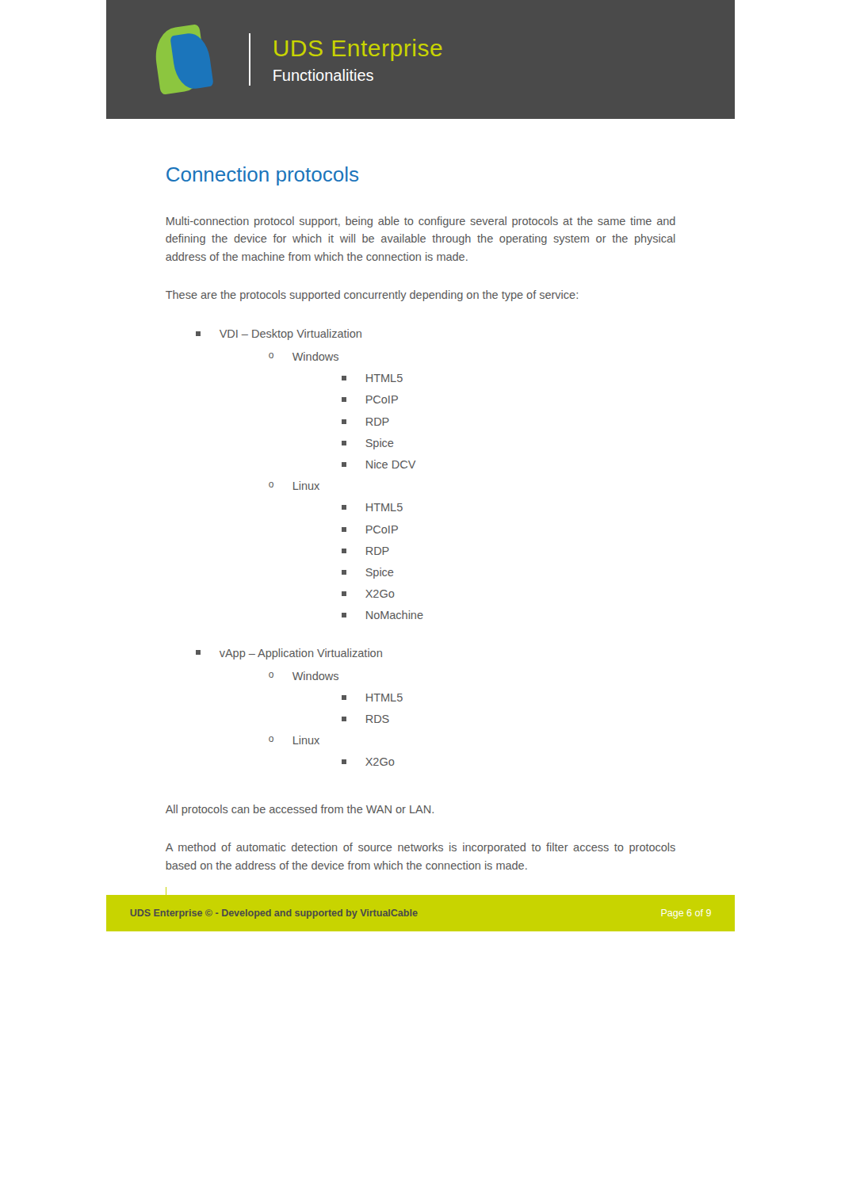UDS Enterprise
Functionalities
Connection protocols
Multi-connection protocol support, being able to configure several protocols at the same time and defining the device for which it will be available through the operating system or the physical address of the machine from which the connection is made.
These are the protocols supported concurrently depending on the type of service:
VDI – Desktop Virtualization
Windows
HTML5
PCoIP
RDP
Spice
Nice DCV
Linux
HTML5
PCoIP
RDP
Spice
X2Go
NoMachine
vApp – Application Virtualization
Windows
HTML5
RDS
Linux
X2Go
All protocols can be accessed from the WAN or LAN.
A method of automatic detection of source networks is incorporated to filter access to protocols based on the address of the device from which the connection is made.
UDS Enterprise © - Developed and supported by VirtualCable
Page 6 of 9